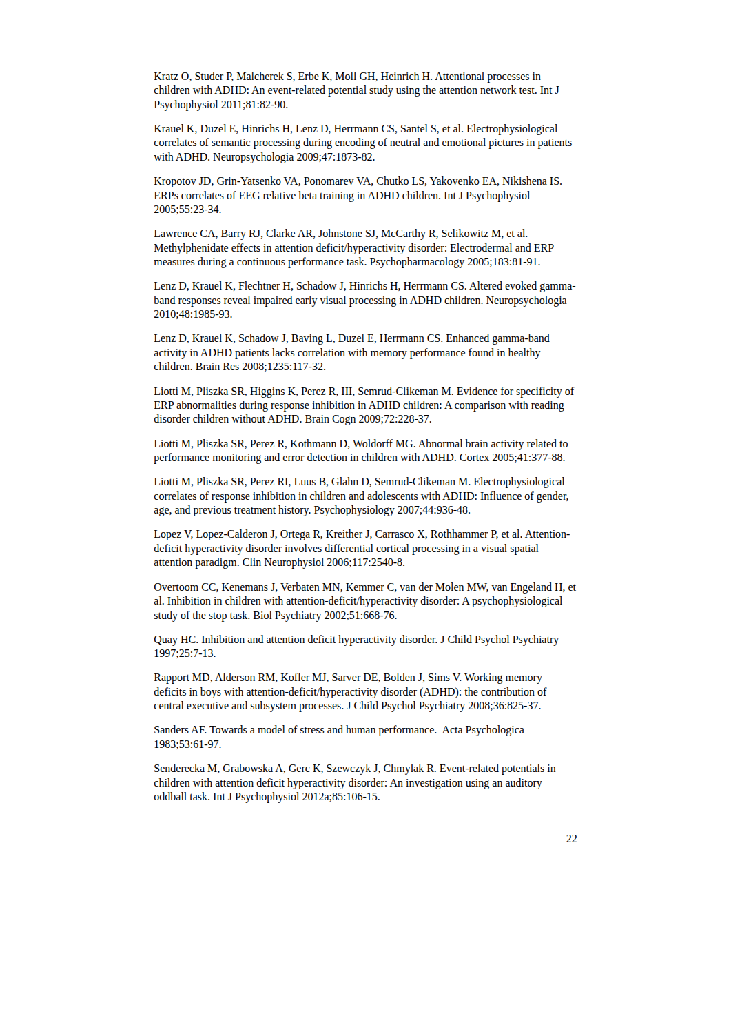Kratz O, Studer P, Malcherek S, Erbe K, Moll GH, Heinrich H. Attentional processes in children with ADHD: An event-related potential study using the attention network test. Int J Psychophysiol 2011;81:82-90.
Krauel K, Duzel E, Hinrichs H, Lenz D, Herrmann CS, Santel S, et al. Electrophysiological correlates of semantic processing during encoding of neutral and emotional pictures in patients with ADHD. Neuropsychologia 2009;47:1873-82.
Kropotov JD, Grin-Yatsenko VA, Ponomarev VA, Chutko LS, Yakovenko EA, Nikishena IS. ERPs correlates of EEG relative beta training in ADHD children. Int J Psychophysiol 2005;55:23-34.
Lawrence CA, Barry RJ, Clarke AR, Johnstone SJ, McCarthy R, Selikowitz M, et al. Methylphenidate effects in attention deficit/hyperactivity disorder: Electrodermal and ERP measures during a continuous performance task. Psychopharmacology 2005;183:81-91.
Lenz D, Krauel K, Flechtner H, Schadow J, Hinrichs H, Herrmann CS. Altered evoked gamma-band responses reveal impaired early visual processing in ADHD children. Neuropsychologia 2010;48:1985-93.
Lenz D, Krauel K, Schadow J, Baving L, Duzel E, Herrmann CS. Enhanced gamma-band activity in ADHD patients lacks correlation with memory performance found in healthy children. Brain Res 2008;1235:117-32.
Liotti M, Pliszka SR, Higgins K, Perez R, III, Semrud-Clikeman M. Evidence for specificity of ERP abnormalities during response inhibition in ADHD children: A comparison with reading disorder children without ADHD. Brain Cogn 2009;72:228-37.
Liotti M, Pliszka SR, Perez R, Kothmann D, Woldorff MG. Abnormal brain activity related to performance monitoring and error detection in children with ADHD. Cortex 2005;41:377-88.
Liotti M, Pliszka SR, Perez RI, Luus B, Glahn D, Semrud-Clikeman M. Electrophysiological correlates of response inhibition in children and adolescents with ADHD: Influence of gender, age, and previous treatment history. Psychophysiology 2007;44:936-48.
Lopez V, Lopez-Calderon J, Ortega R, Kreither J, Carrasco X, Rothhammer P, et al. Attention-deficit hyperactivity disorder involves differential cortical processing in a visual spatial attention paradigm. Clin Neurophysiol 2006;117:2540-8.
Overtoom CC, Kenemans J, Verbaten MN, Kemmer C, van der Molen MW, van Engeland H, et al. Inhibition in children with attention-deficit/hyperactivity disorder: A psychophysiological study of the stop task. Biol Psychiatry 2002;51:668-76.
Quay HC. Inhibition and attention deficit hyperactivity disorder. J Child Psychol Psychiatry 1997;25:7-13.
Rapport MD, Alderson RM, Kofler MJ, Sarver DE, Bolden J, Sims V. Working memory deficits in boys with attention-deficit/hyperactivity disorder (ADHD): the contribution of central executive and subsystem processes. J Child Psychol Psychiatry 2008;36:825-37.
Sanders AF. Towards a model of stress and human performance. Acta Psychologica 1983;53:61-97.
Senderecka M, Grabowska A, Gerc K, Szewczyk J, Chmylak R. Event-related potentials in children with attention deficit hyperactivity disorder: An investigation using an auditory oddball task. Int J Psychophysiol 2012a;85:106-15.
22